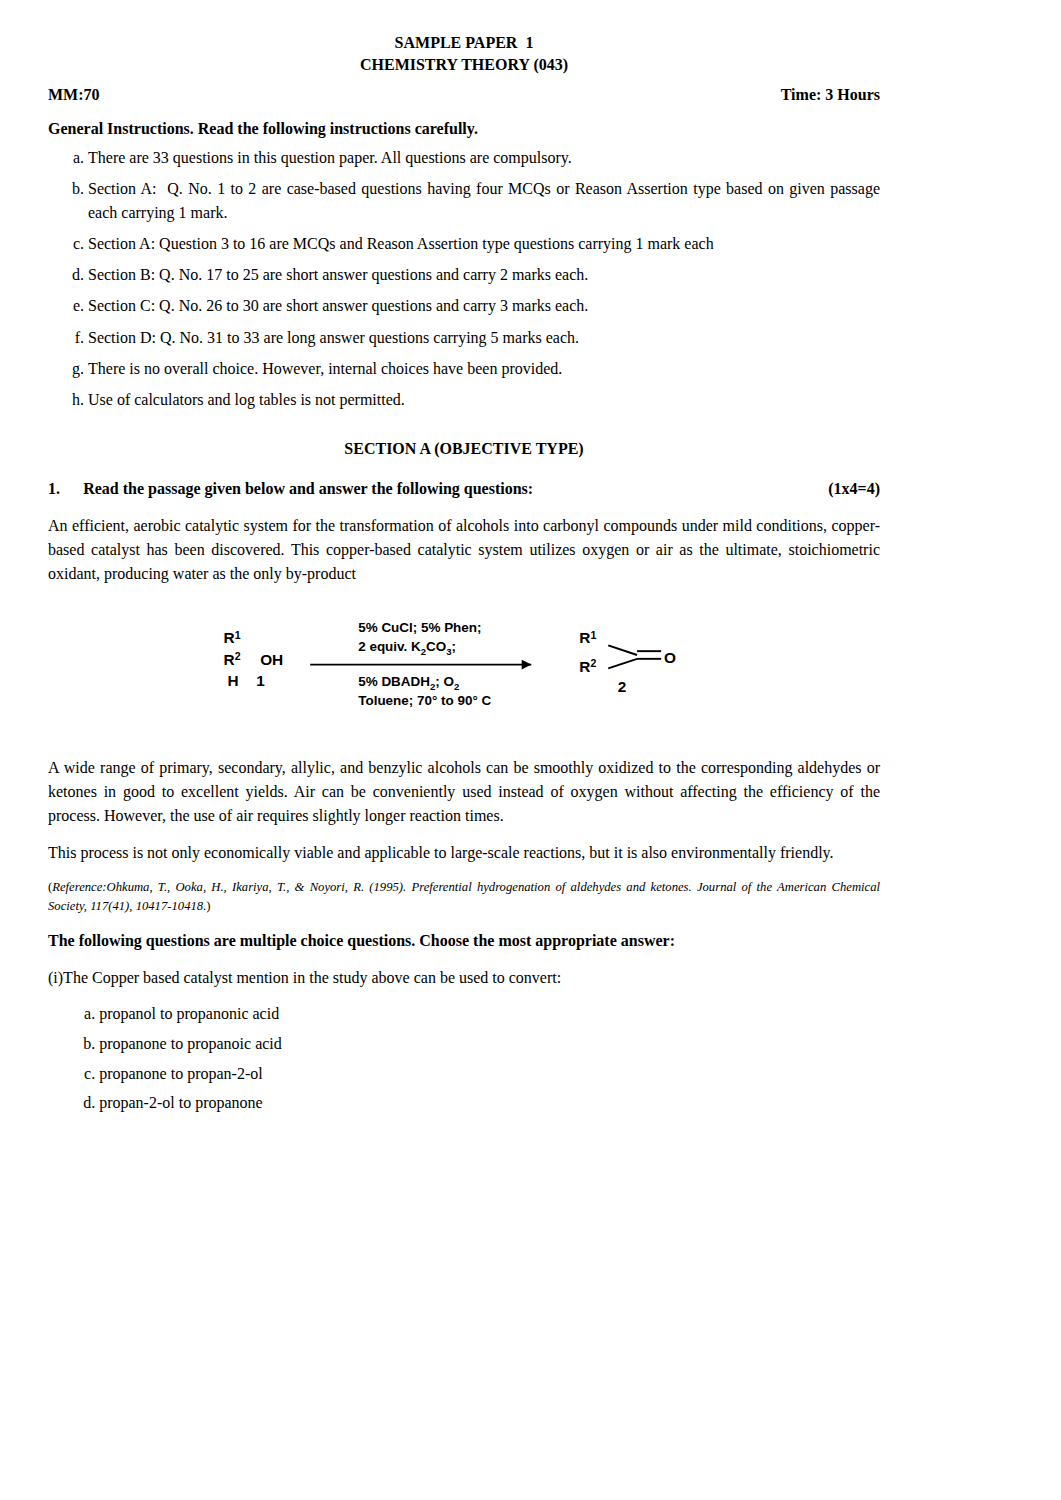SAMPLE PAPER 1
CHEMISTRY THEORY (043)
MM:70 Time: 3 Hours
General Instructions. Read the following instructions carefully.
There are 33 questions in this question paper. All questions are compulsory.
Section A: Q. No. 1 to 2 are case-based questions having four MCQs or Reason Assertion type based on given passage each carrying 1 mark.
Section A: Question 3 to 16 are MCQs and Reason Assertion type questions carrying 1 mark each
Section B: Q. No. 17 to 25 are short answer questions and carry 2 marks each.
Section C: Q. No. 26 to 30 are short answer questions and carry 3 marks each.
Section D: Q. No. 31 to 33 are long answer questions carrying 5 marks each.
There is no overall choice. However, internal choices have been provided.
Use of calculators and log tables is not permitted.
SECTION A (OBJECTIVE TYPE)
1. Read the passage given below and answer the following questions: (1x4=4)
An efficient, aerobic catalytic system for the transformation of alcohols into carbonyl compounds under mild conditions, copper-based catalyst has been discovered. This copper-based catalytic system utilizes oxygen or air as the ultimate, stoichiometric oxidant, producing water as the only by-product
A wide range of primary, secondary, allylic, and benzylic alcohols can be smoothly oxidized to the corresponding aldehydes or ketones in good to excellent yields. Air can be conveniently used instead of oxygen without affecting the efficiency of the process. However, the use of air requires slightly longer reaction times.
This process is not only economically viable and applicable to large-scale reactions, but it is also environmentally friendly.
(Reference:Ohkuma, T., Ooka, H., Ikariya, T., & Noyori, R. (1995). Preferential hydrogenation of aldehydes and ketones. Journal of the American Chemical Society, 117(41), 10417-10418.)
The following questions are multiple choice questions. Choose the most appropriate answer:
(i)The Copper based catalyst mention in the study above can be used to convert:
propanol to propanonic acid
propanone to propanoic acid
propanone to propan-2-ol
propan-2-ol to propanone